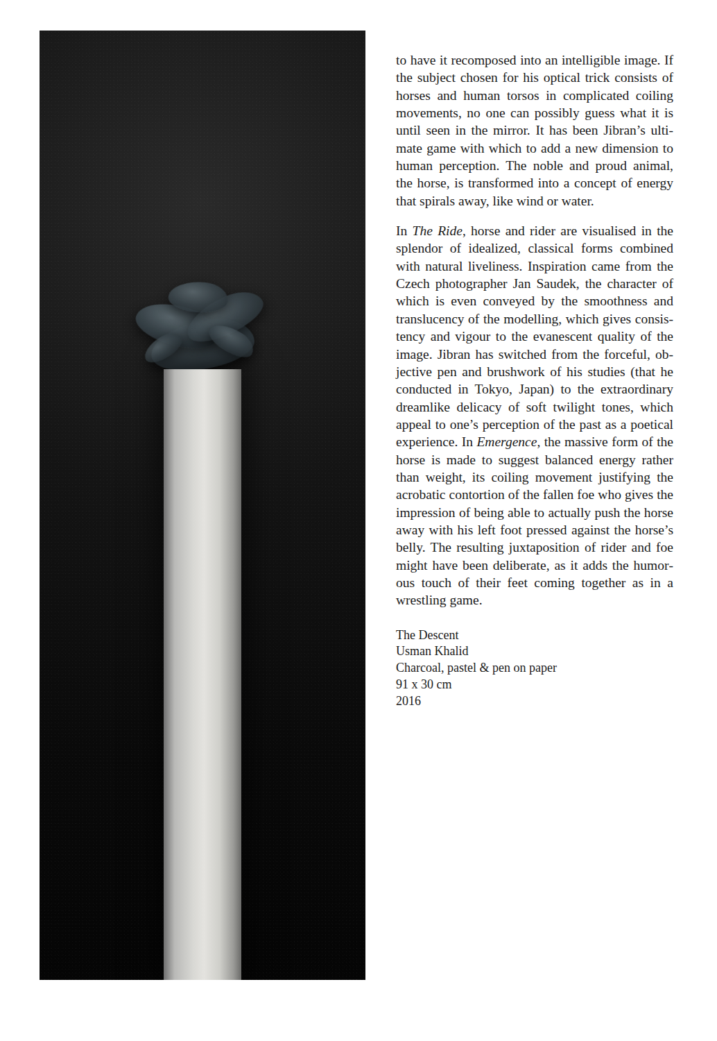to have it recomposed into an intelligible image. If the subject chosen for his optical trick consists of horses and human torsos in complicated coiling movements, no one can possibly guess what it is until seen in the mirror. It has been Jibran’s ultimate game with which to add a new dimension to human perception. The noble and proud animal, the horse, is transformed into a concept of energy that spirals away, like wind or water.
In The Ride, horse and rider are visualised in the splendor of idealized, classical forms combined with natural liveliness. Inspiration came from the Czech photographer Jan Saudek, the character of which is even conveyed by the smoothness and translucency of the modelling, which gives consistency and vigour to the evanescent quality of the image. Jibran has switched from the forceful, objective pen and brushwork of his studies (that he conducted in Tokyo, Japan) to the extraordinary dreamlike delicacy of soft twilight tones, which appeal to one’s perception of the past as a poetical experience. In Emergence, the massive form of the horse is made to suggest balanced energy rather than weight, its coiling movement justifying the acrobatic contortion of the fallen foe who gives the impression of being able to actually push the horse away with his left foot pressed against the horse’s belly. The resulting juxtaposition of rider and foe might have been deliberate, as it adds the humorous touch of their feet coming together as in a wrestling game.
The Descent Usman Khalid Charcoal, pastel & pen on paper 91 x 30 cm 2016